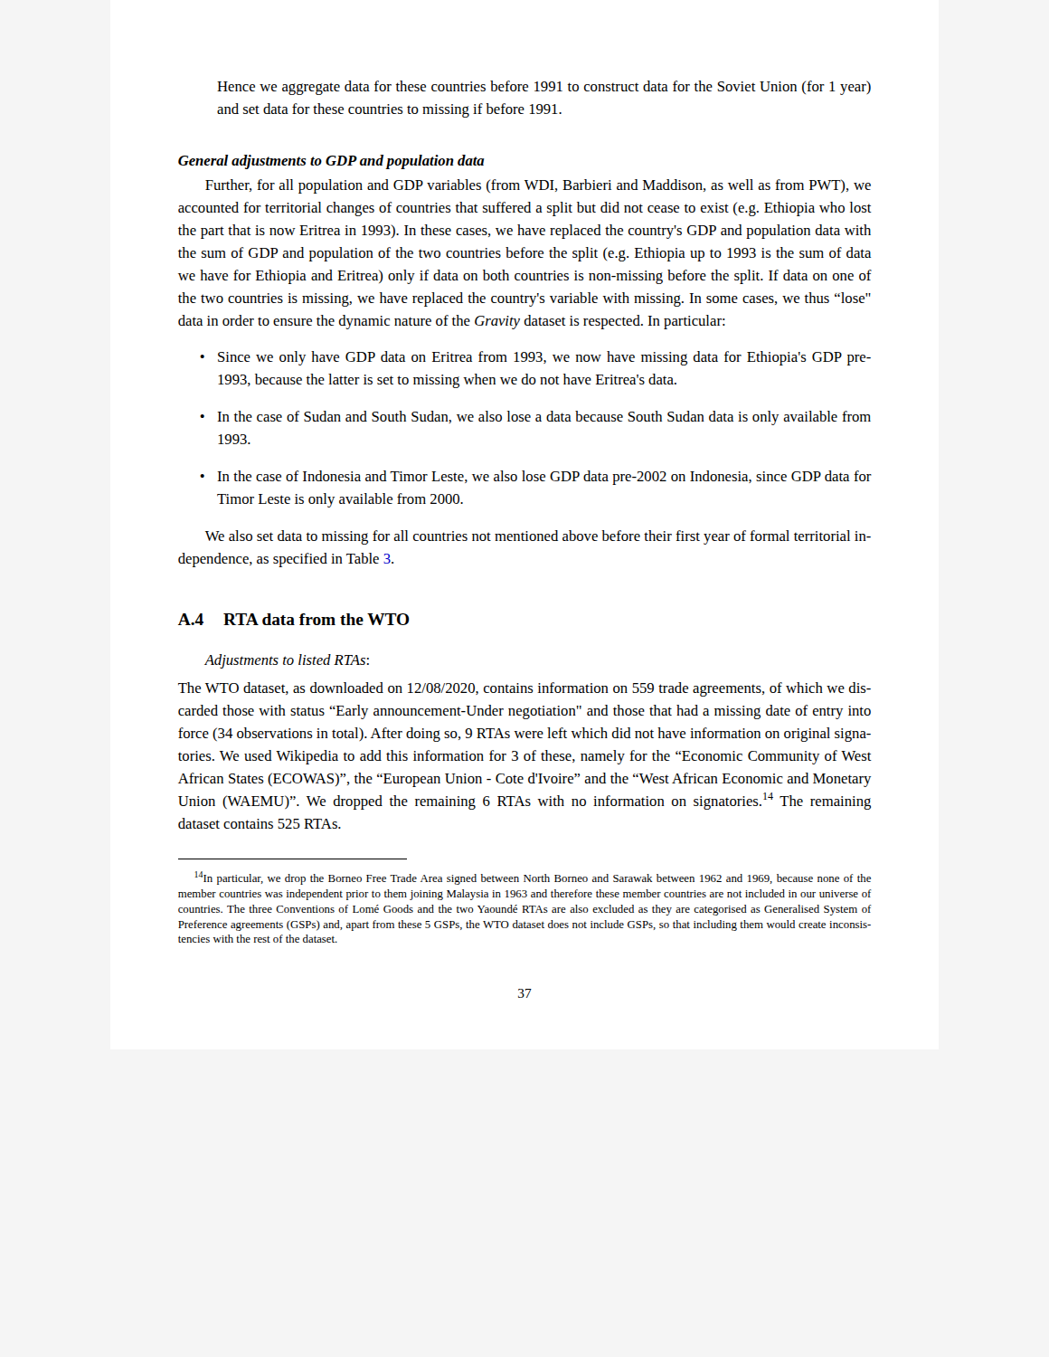Hence we aggregate data for these countries before 1991 to construct data for the Soviet Union (for 1 year) and set data for these countries to missing if before 1991.
General adjustments to GDP and population data
Further, for all population and GDP variables (from WDI, Barbieri and Maddison, as well as from PWT), we accounted for territorial changes of countries that suffered a split but did not cease to exist (e.g. Ethiopia who lost the part that is now Eritrea in 1993). In these cases, we have replaced the country's GDP and population data with the sum of GDP and population of the two countries before the split (e.g. Ethiopia up to 1993 is the sum of data we have for Ethiopia and Eritrea) only if data on both countries is non-missing before the split. If data on one of the two countries is missing, we have replaced the country's variable with missing. In some cases, we thus “lose" data in order to ensure the dynamic nature of the Gravity dataset is respected. In particular:
Since we only have GDP data on Eritrea from 1993, we now have missing data for Ethiopia's GDP pre-1993, because the latter is set to missing when we do not have Eritrea's data.
In the case of Sudan and South Sudan, we also lose a data because South Sudan data is only available from 1993.
In the case of Indonesia and Timor Leste, we also lose GDP data pre-2002 on Indonesia, since GDP data for Timor Leste is only available from 2000.
We also set data to missing for all countries not mentioned above before their first year of formal territorial independence, as specified in Table 3.
A.4 RTA data from the WTO
Adjustments to listed RTAs:
The WTO dataset, as downloaded on 12/08/2020, contains information on 559 trade agreements, of which we discarded those with status “Early announcement-Under negotiation" and those that had a missing date of entry into force (34 observations in total). After doing so, 9 RTAs were left which did not have information on original signatories. We used Wikipedia to add this information for 3 of these, namely for the “Economic Community of West African States (ECOWAS)”, the “European Union - Cote d'Ivoire” and the “West African Economic and Monetary Union (WAEMU)”. We dropped the remaining 6 RTAs with no information on signatories.14 The remaining dataset contains 525 RTAs.
14In particular, we drop the Borneo Free Trade Area signed between North Borneo and Sarawak between 1962 and 1969, because none of the member countries was independent prior to them joining Malaysia in 1963 and therefore these member countries are not included in our universe of countries. The three Conventions of Lomé Goods and the two Yaoundé RTAs are also excluded as they are categorised as Generalised System of Preference agreements (GSPs) and, apart from these 5 GSPs, the WTO dataset does not include GSPs, so that including them would create inconsistencies with the rest of the dataset.
37